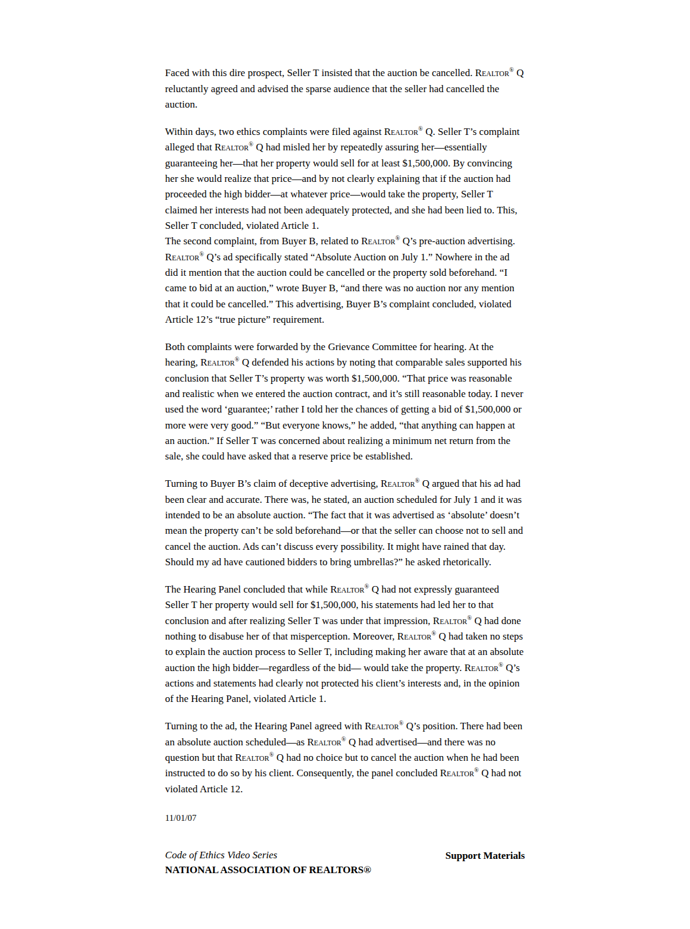Faced with this dire prospect, Seller T insisted that the auction be cancelled. Realtor® Q reluctantly agreed and advised the sparse audience that the seller had cancelled the auction.
Within days, two ethics complaints were filed against Realtor® Q. Seller T’s complaint alleged that Realtor® Q had misled her by repeatedly assuring her—essentially guaranteeing her—that her property would sell for at least $1,500,000. By convincing her she would realize that price—and by not clearly explaining that if the auction had proceeded the high bidder—at whatever price—would take the property, Seller T claimed her interests had not been adequately protected, and she had been lied to. This, Seller T concluded, violated Article 1.
The second complaint, from Buyer B, related to Realtor® Q’s pre-auction advertising. Realtor® Q’s ad specifically stated “Absolute Auction on July 1.” Nowhere in the ad did it mention that the auction could be cancelled or the property sold beforehand. “I came to bid at an auction,” wrote Buyer B, “and there was no auction nor any mention that it could be cancelled.” This advertising, Buyer B’s complaint concluded, violated Article 12’s “true picture” requirement.
Both complaints were forwarded by the Grievance Committee for hearing. At the hearing, Realtor® Q defended his actions by noting that comparable sales supported his conclusion that Seller T’s property was worth $1,500,000. “That price was reasonable and realistic when we entered the auction contract, and it’s still reasonable today. I never used the word ‘guarantee;’ rather I told her the chances of getting a bid of $1,500,000 or more were very good.” “But everyone knows,” he added, “that anything can happen at an auction.” If Seller T was concerned about realizing a minimum net return from the sale, she could have asked that a reserve price be established.
Turning to Buyer B’s claim of deceptive advertising, Realtor® Q argued that his ad had been clear and accurate. There was, he stated, an auction scheduled for July 1 and it was intended to be an absolute auction. “The fact that it was advertised as ‘absolute’ doesn’t mean the property can’t be sold beforehand—or that the seller can choose not to sell and cancel the auction. Ads can’t discuss every possibility. It might have rained that day. Should my ad have cautioned bidders to bring umbrellas?” he asked rhetorically.
The Hearing Panel concluded that while Realtor® Q had not expressly guaranteed Seller T her property would sell for $1,500,000, his statements had led her to that conclusion and after realizing Seller T was under that impression, Realtor® Q had done nothing to disabuse her of that misperception. Moreover, Realtor® Q had taken no steps to explain the auction process to Seller T, including making her aware that at an absolute auction the high bidder—regardless of the bid— would take the property. Realtor® Q’s actions and statements had clearly not protected his client’s interests and, in the opinion of the Hearing Panel, violated Article 1.
Turning to the ad, the Hearing Panel agreed with Realtor® Q’s position. There had been an absolute auction scheduled—as Realtor® Q had advertised—and there was no question but that Realtor® Q had no choice but to cancel the auction when he had been instructed to do so by his client. Consequently, the panel concluded Realtor® Q had not violated Article 12.
11/01/07
Code of Ethics Video Series
NATIONAL ASSOCIATION OF REALTORS®
Support Materials